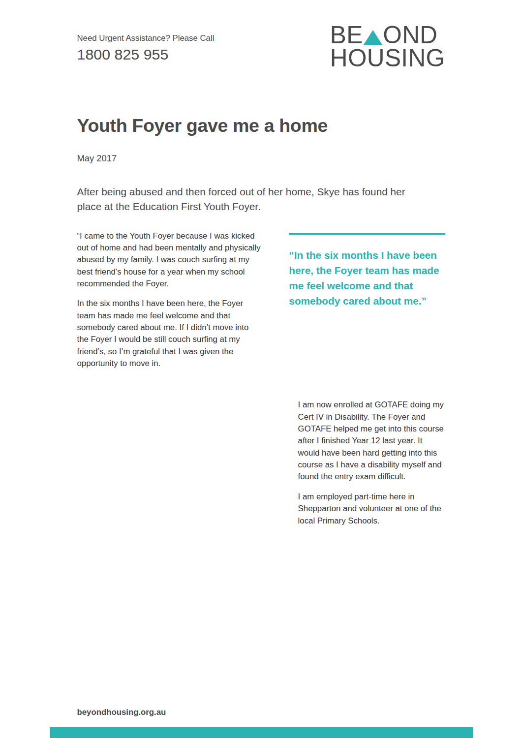Need Urgent Assistance? Please Call
1800 825 955
BE OND HOUSING
Youth Foyer gave me a home
May 2017
After being abused and then forced out of her home, Skye has found her place at the Education First Youth Foyer.
“I came to the Youth Foyer because I was kicked out of home and had been mentally and physically abused by my family. I was couch surfing at my best friend’s house for a year when my school recommended the Foyer.
In the six months I have been here, the Foyer team has made me feel welcome and that somebody cared about me. If I didn’t move into the Foyer I would be still couch surfing at my friend’s, so I’m grateful that I was given the opportunity to move in.
“In the six months I have been here, the Foyer team has made me feel welcome and that somebody cared about me.”
I am now enrolled at GOTAFE doing my Cert IV in Disability. The Foyer and GOTAFE helped me get into this course after I finished Year 12 last year. It would have been hard getting into this course as I have a disability myself and found the entry exam difficult.
I am employed part-time here in Shepparton and volunteer at one of the local Primary Schools.
beyondhousing.org.au